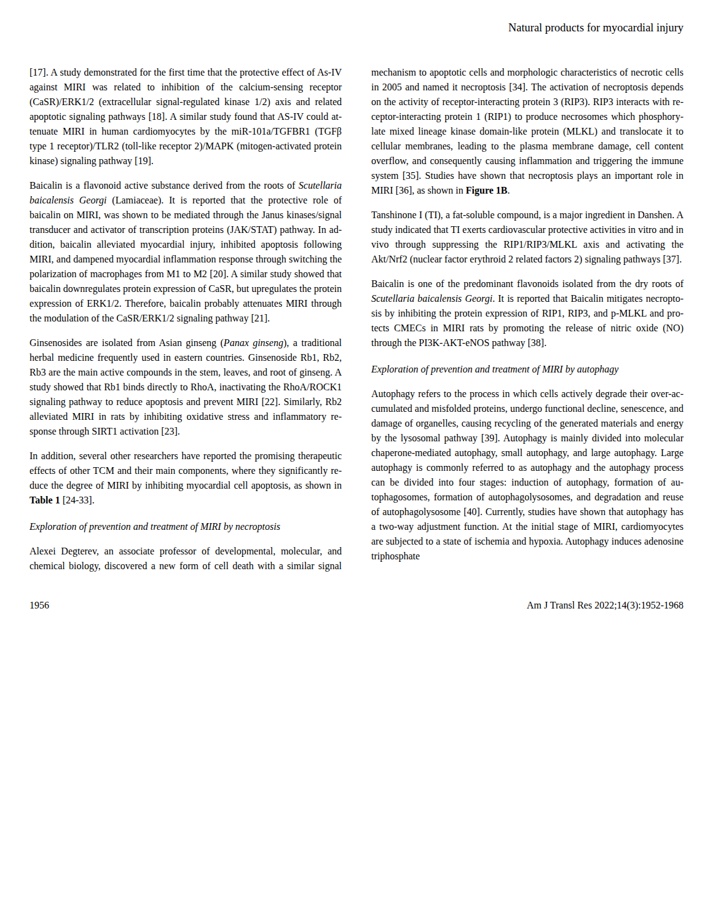Natural products for myocardial injury
[17]. A study demonstrated for the first time that the protective effect of As-IV against MIRI was related to inhibition of the calcium-sensing receptor (CaSR)/ERK1/2 (extracellular signal-regulated kinase 1/2) axis and related apoptotic signaling pathways [18]. A similar study found that AS-IV could attenuate MIRI in human cardiomyocytes by the miR-101a/TGFBR1 (TGFβ type 1 receptor)/TLR2 (toll-like receptor 2)/MAPK (mitogen-activated protein kinase) signaling pathway [19].
Baicalin is a flavonoid active substance derived from the roots of Scutellaria baicalensis Georgi (Lamiaceae). It is reported that the protective role of baicalin on MIRI, was shown to be mediated through the Janus kinases/signal transducer and activator of transcription proteins (JAK/STAT) pathway. In addition, baicalin alleviated myocardial injury, inhibited apoptosis following MIRI, and dampened myocardial inflammation response through switching the polarization of macrophages from M1 to M2 [20]. A similar study showed that baicalin downregulates protein expression of CaSR, but upregulates the protein expression of ERK1/2. Therefore, baicalin probably attenuates MIRI through the modulation of the CaSR/ERK1/2 signaling pathway [21].
Ginsenosides are isolated from Asian ginseng (Panax ginseng), a traditional herbal medicine frequently used in eastern countries. Ginsenoside Rb1, Rb2, Rb3 are the main active compounds in the stem, leaves, and root of ginseng. A study showed that Rb1 binds directly to RhoA, inactivating the RhoA/ROCK1 signaling pathway to reduce apoptosis and prevent MIRI [22]. Similarly, Rb2 alleviated MIRI in rats by inhibiting oxidative stress and inflammatory response through SIRT1 activation [23].
In addition, several other researchers have reported the promising therapeutic effects of other TCM and their main components, where they significantly reduce the degree of MIRI by inhibiting myocardial cell apoptosis, as shown in Table 1 [24-33].
Exploration of prevention and treatment of MIRI by necroptosis
Alexei Degterev, an associate professor of developmental, molecular, and chemical biology, discovered a new form of cell death with a similar signal mechanism to apoptotic cells and morphologic characteristics of necrotic cells in 2005 and named it necroptosis [34]. The activation of necroptosis depends on the activity of receptor-interacting protein 3 (RIP3). RIP3 interacts with receptor-interacting protein 1 (RIP1) to produce necrosomes which phosphorylate mixed lineage kinase domain-like protein (MLKL) and translocate it to cellular membranes, leading to the plasma membrane damage, cell content overflow, and consequently causing inflammation and triggering the immune system [35]. Studies have shown that necroptosis plays an important role in MIRI [36], as shown in Figure 1B.
Tanshinone I (TI), a fat-soluble compound, is a major ingredient in Danshen. A study indicated that TI exerts cardiovascular protective activities in vitro and in vivo through suppressing the RIP1/RIP3/MLKL axis and activating the Akt/Nrf2 (nuclear factor erythroid 2 related factors 2) signaling pathways [37].
Baicalin is one of the predominant flavonoids isolated from the dry roots of Scutellaria baicalensis Georgi. It is reported that Baicalin mitigates necroptosis by inhibiting the protein expression of RIP1, RIP3, and p-MLKL and protects CMECs in MIRI rats by promoting the release of nitric oxide (NO) through the PI3K-AKT-eNOS pathway [38].
Exploration of prevention and treatment of MIRI by autophagy
Autophagy refers to the process in which cells actively degrade their over-accumulated and misfolded proteins, undergo functional decline, senescence, and damage of organelles, causing recycling of the generated materials and energy by the lysosomal pathway [39]. Autophagy is mainly divided into molecular chaperone-mediated autophagy, small autophagy, and large autophagy. Large autophagy is commonly referred to as autophagy and the autophagy process can be divided into four stages: induction of autophagy, formation of autophagosomes, formation of autophagolysosomes, and degradation and reuse of autophagolysosome [40]. Currently, studies have shown that autophagy has a two-way adjustment function. At the initial stage of MIRI, cardiomyocytes are subjected to a state of ischemia and hypoxia. Autophagy induces adenosine triphosphate
1956 Am J Transl Res 2022;14(3):1952-1968